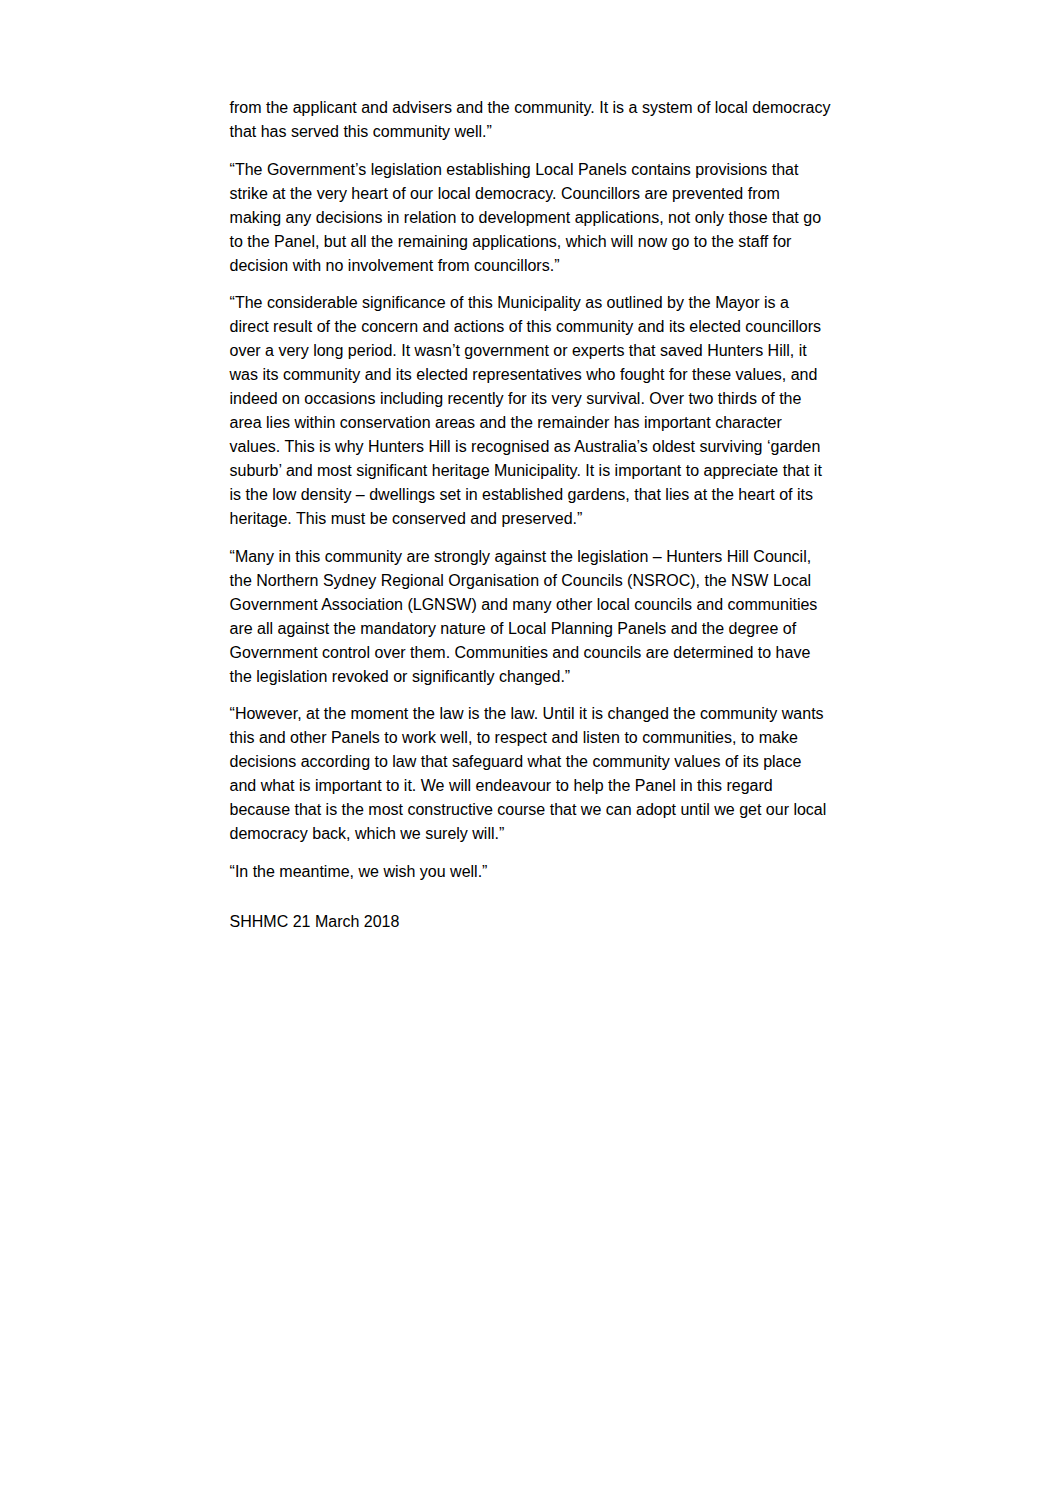from the applicant and advisers and the community. It is a system of local democracy that has served this community well.”
“The Government’s legislation establishing Local Panels contains provisions that strike at the very heart of our local democracy. Councillors are prevented from making any decisions in relation to development applications, not only those that go to the Panel, but all the remaining applications, which will now go to the staff for decision with no involvement from councillors.”
“The considerable significance of this Municipality as outlined by the Mayor is a direct result of the concern and actions of this community and its elected councillors over a very long period. It wasn’t government or experts that saved Hunters Hill, it was its community and its elected representatives who fought for these values, and indeed on occasions including recently for its very survival. Over two thirds of the area lies within conservation areas and the remainder has important character values. This is why Hunters Hill is recognised as Australia’s oldest surviving ‘garden suburb’ and most significant heritage Municipality. It is important to appreciate that it is the low density – dwellings set in established gardens, that lies at the heart of its heritage. This must be conserved and preserved.”
“Many in this community are strongly against the legislation – Hunters Hill Council, the Northern Sydney Regional Organisation of Councils (NSROC), the NSW Local Government Association (LGNSW) and many other local councils and communities are all against the mandatory nature of Local Planning Panels and the degree of Government control over them. Communities and councils are determined to have the legislation revoked or significantly changed.”
“However, at the moment the law is the law. Until it is changed the community wants this and other Panels to work well, to respect and listen to communities, to make decisions according to law that safeguard what the community values of its place and what is important to it. We will endeavour to help the Panel in this regard because that is the most constructive course that we can adopt until we get our local democracy back, which we surely will.”
“In the meantime, we wish you well.”
SHHMC 21 March 2018